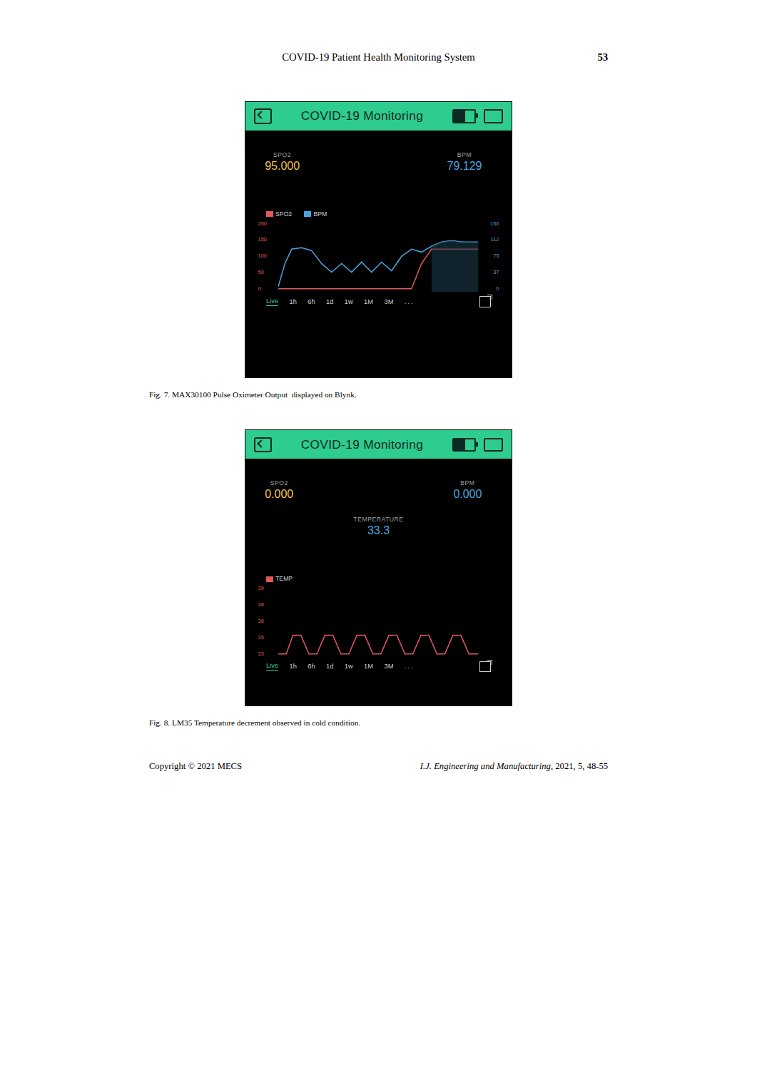COVID-19 Patient Health Monitoring System
53
COVID-19 Monitoring
SPO2
95.000
BPM
79.129
SPO2 BPM
200150100500
15011275370
Live 1h 6h 1d 1w 1M 3M ...
Fig. 7. MAX30100 Pulse Oximeter Output displayed on Blynk.
COVID-19 Monitoring
SPO2
0.000
BPM
0.000
TEMPERATURE
33.3
TEMP
3938363533
Live 1h 6h 1d 1w 1M 3M ...
Fig. 8. LM35 Temperature decrement observed in cold condition.
Copyright © 2021 MECS
I.J. Engineering and Manufacturing, 2021, 5, 48-55